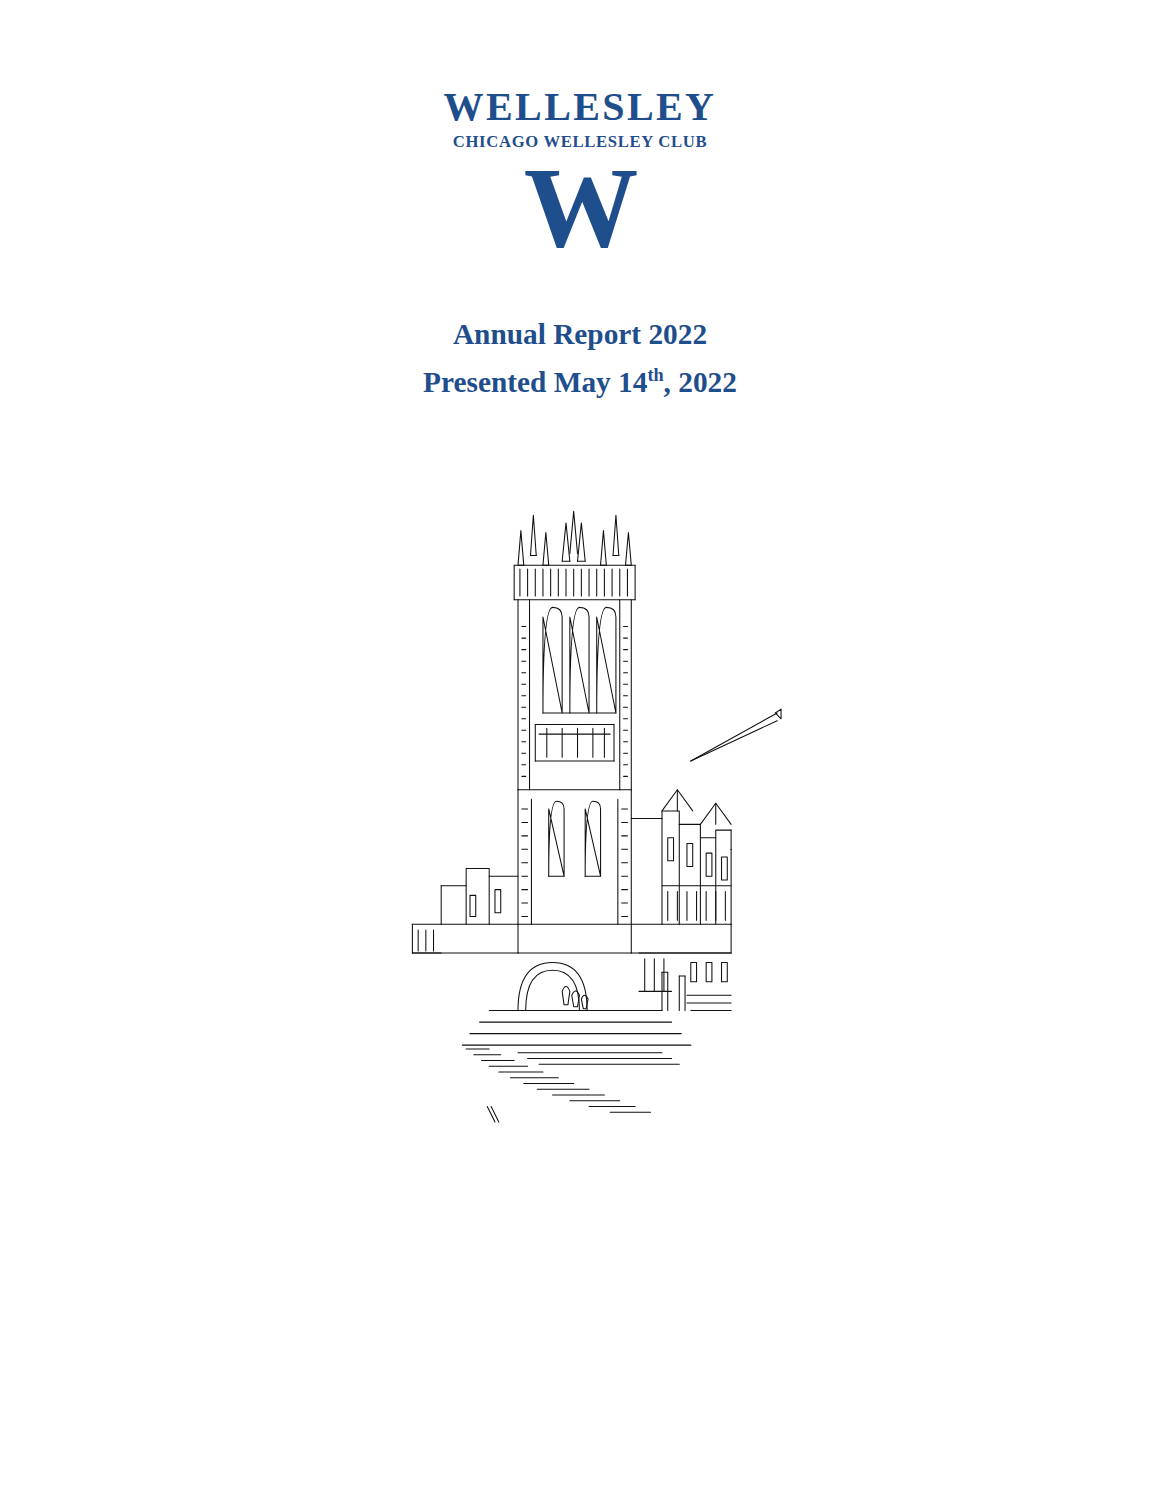WELLESLEY
Chicago Wellesley Club
W
Annual Report 2022
Presented May 14th, 2022